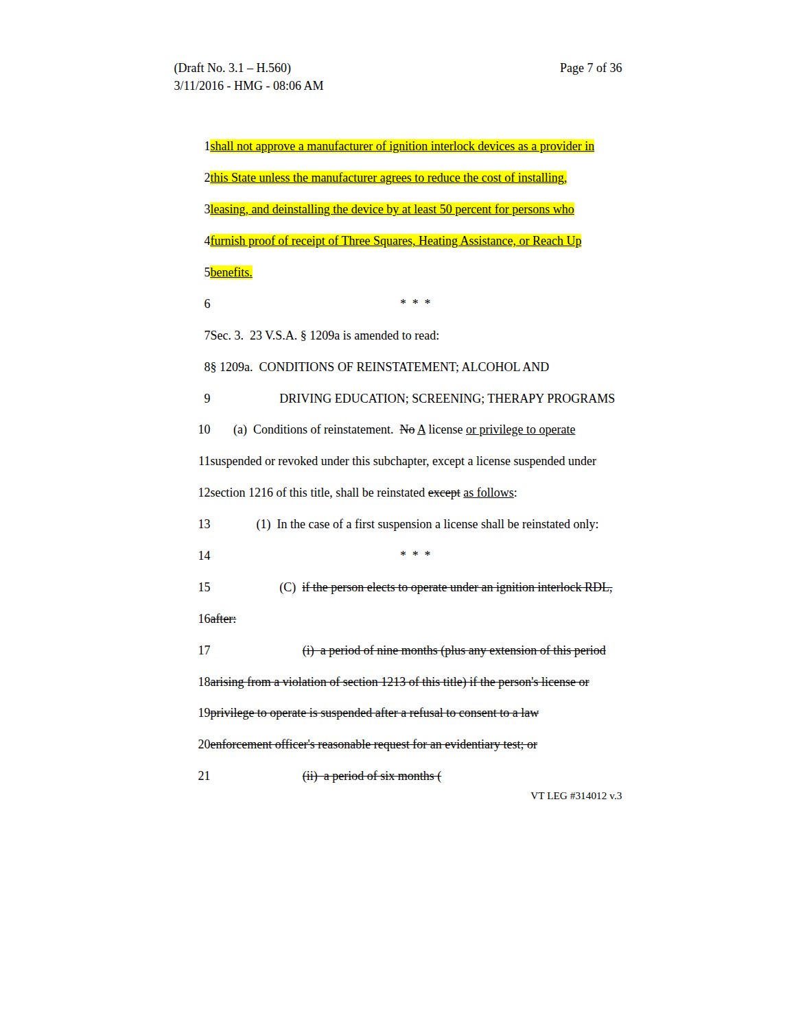(Draft No. 3.1 – H.560)
3/11/2016 - HMG - 08:06 AM
Page 7 of 36
| 1 | shall not approve a manufacturer of ignition interlock devices as a provider in |
| 2 | this State unless the manufacturer agrees to reduce the cost of installing, |
| 3 | leasing, and deinstalling the device by at least 50 percent for persons who |
| 4 | furnish proof of receipt of Three Squares, Heating Assistance, or Reach Up |
| 5 | benefits. |
| 6 | * * * |
| 7 | Sec. 3. 23 V.S.A. § 1209a is amended to read: |
| 8 | § 1209a. CONDITIONS OF REINSTATEMENT; ALCOHOL AND |
| 9 | DRIVING EDUCATION; SCREENING; THERAPY PROGRAMS |
| 10 | (a) Conditions of reinstatement. No A license or privilege to operate |
| 11 | suspended or revoked under this subchapter, except a license suspended under |
| 12 | section 1216 of this title, shall be reinstated except as follows : |
| 13 | (1) In the case of a first suspension a license shall be reinstated only: |
| 14 | * * * |
| 15 | (C) if the person elects to operate under an ignition interlock RDL, |
| 16 | after: |
| 17 | (i) a period of nine months (plus any extension of this period |
| 18 | arising from a violation of section 1213 of this title) if the person's license or |
| 19 | privilege to operate is suspended after a refusal to consent to a law |
| 20 | enforcement officer's reasonable request for an evidentiary test; or |
| 21 | (ii) a period of six months ( |
VT LEG #314012 v.3